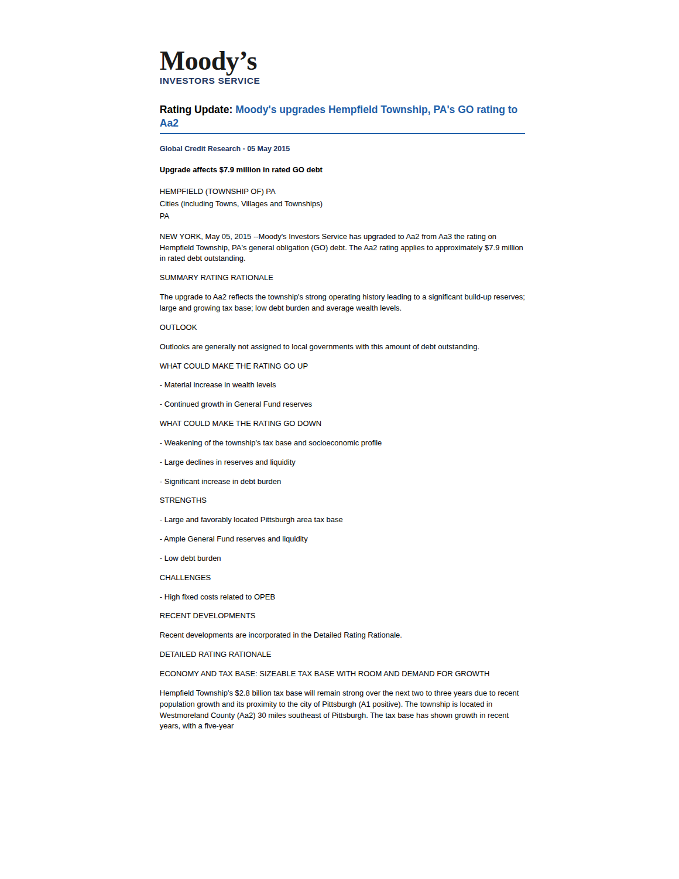Moody’s
INVESTORS SERVICE
Rating Update: Moody's upgrades Hempfield Township, PA's GO rating to Aa2
Global Credit Research - 05 May 2015
Upgrade affects $7.9 million in rated GO debt
HEMPFIELD (TOWNSHIP OF) PA
Cities (including Towns, Villages and Townships)
PA
NEW YORK, May 05, 2015 --Moody's Investors Service has upgraded to Aa2 from Aa3 the rating on Hempfield Township, PA's general obligation (GO) debt. The Aa2 rating applies to approximately $7.9 million in rated debt outstanding.
SUMMARY RATING RATIONALE
The upgrade to Aa2 reflects the township's strong operating history leading to a significant build-up reserves; large and growing tax base; low debt burden and average wealth levels.
OUTLOOK
Outlooks are generally not assigned to local governments with this amount of debt outstanding.
WHAT COULD MAKE THE RATING GO UP
- Material increase in wealth levels
- Continued growth in General Fund reserves
WHAT COULD MAKE THE RATING GO DOWN
- Weakening of the township's tax base and socioeconomic profile
- Large declines in reserves and liquidity
- Significant increase in debt burden
STRENGTHS
- Large and favorably located Pittsburgh area tax base
- Ample General Fund reserves and liquidity
- Low debt burden
CHALLENGES
- High fixed costs related to OPEB
RECENT DEVELOPMENTS
Recent developments are incorporated in the Detailed Rating Rationale.
DETAILED RATING RATIONALE
ECONOMY AND TAX BASE: SIZEABLE TAX BASE WITH ROOM AND DEMAND FOR GROWTH
Hempfield Township's $2.8 billion tax base will remain strong over the next two to three years due to recent population growth and its proximity to the city of Pittsburgh (A1 positive). The township is located in Westmoreland County (Aa2) 30 miles southeast of Pittsburgh. The tax base has shown growth in recent years, with a five-year